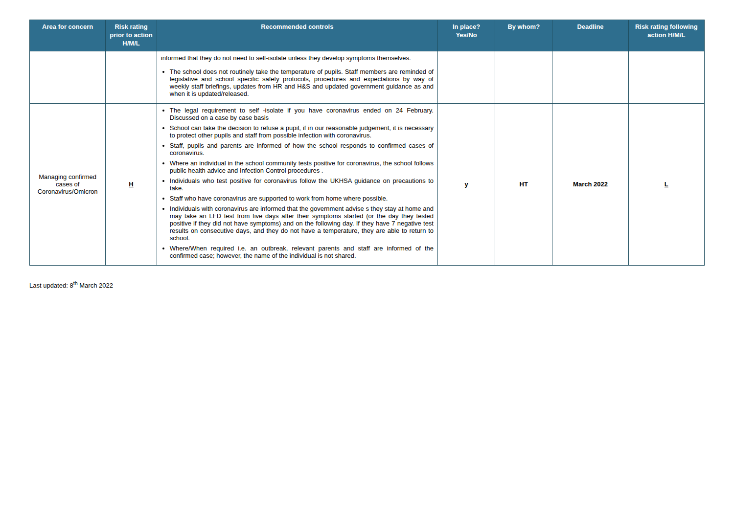| Area for concern | Risk rating prior to action H/M/L | Recommended controls | In place? Yes/No | By whom? | Deadline | Risk rating following action H/M/L |
| --- | --- | --- | --- | --- | --- | --- |
| | | informed that they do not need to self-isolate unless they develop symptoms themselves. The school does not routinely take the temperature of pupils. Staff members are reminded of legislative and school specific safety protocols, procedures and expectations by way of weekly staff briefings, updates from HR and H&S and updated government guidance as and when it is updated/released. | | | | |
| Managing confirmed cases of Coronavirus/Omicron | H | The legal requirement to self -isolate if you have coronavirus ended on 24 February. Discussed on a case by case basis School can take the decision to refuse a pupil, if in our reasonable judgement, it is necessary to protect other pupils and staff from possible infection with coronavirus. Staff, pupils and parents are informed of how the school responds to confirmed cases of coronavirus. Where an individual in the school community tests positive for coronavirus, the school follows public health advice and Infection Control procedures . Individuals who test positive for coronavirus follow the UKHSA guidance on precautions to take. Staff who have coronavirus are supported to work from home where possible. Individuals with coronavirus are informed that the government advise s they stay at home and may take an LFD test from five days after their symptoms started (or the day they tested positive if they did not have symptoms) and on the following day. If they have 7 negative test results on consecutive days, and they do not have a temperature, they are able to return to school. Where/When required i.e. an outbreak, relevant parents and staff are informed of the confirmed case; however, the name of the individual is not shared. | y | HT | March 2022 | L |
Last updated: 8th March 2022